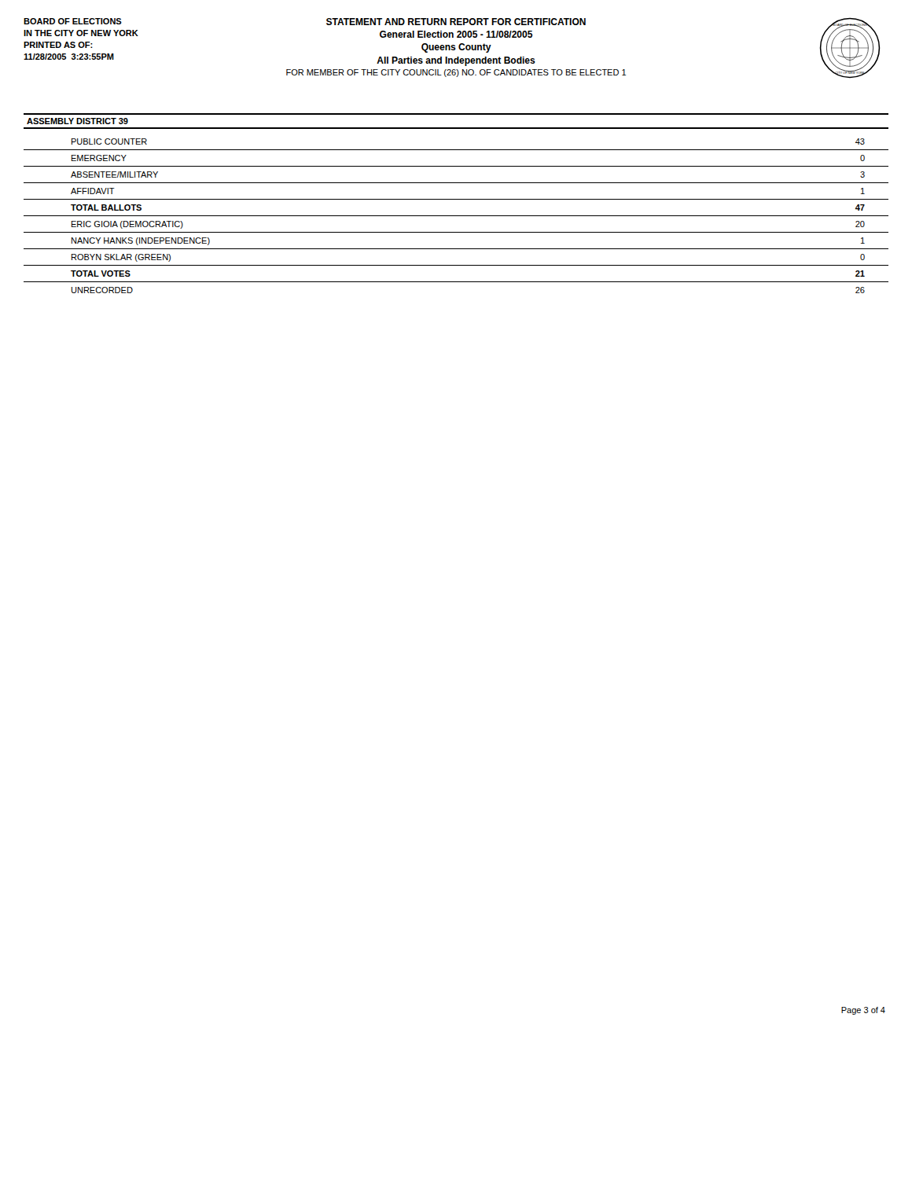BOARD OF ELECTIONS
IN THE CITY OF NEW YORK
PRINTED AS OF:
11/28/2005 3:23:55PM
STATEMENT AND RETURN REPORT FOR CERTIFICATION
General Election 2005 - 11/08/2005
Queens County
All Parties and Independent Bodies
FOR MEMBER OF THE CITY COUNCIL (26) NO. OF CANDIDATES TO BE ELECTED 1
BOARD OF ELECTIONS CITY OF NEW YORK
ASSEMBLY DISTRICT 39
| PUBLIC COUNTER | 43 |
| EMERGENCY | 0 |
| ABSENTEE/MILITARY | 3 |
| AFFIDAVIT | 1 |
| TOTAL BALLOTS | 47 |
| ERIC GIOIA (DEMOCRATIC) | 20 |
| NANCY HANKS (INDEPENDENCE) | 1 |
| ROBYN SKLAR (GREEN) | 0 |
| TOTAL VOTES | 21 |
| UNRECORDED | 26 |
Page 3 of 4